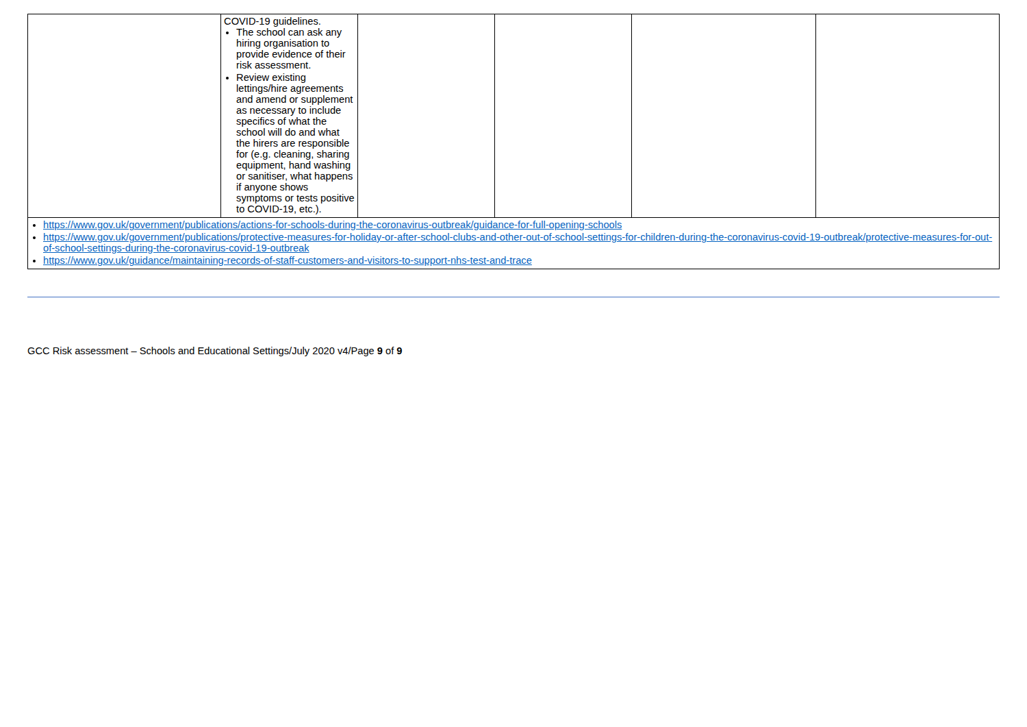| | COVID-19 guidelines. The school can ask any hiring organisation to provide evidence of their risk assessment. Review existing lettings/hire agreements and amend or supplement as necessary to include specifics of what the school will do and what the hirers are responsible for (e.g. cleaning, sharing equipment, hand washing or sanitiser, what happens if anyone shows symptoms or tests positive to COVID-19, etc.). | | | | |
| https://www.gov.uk/government/publications/actions-for-schools-during-the-coronavirus-outbreak/guidance-for-full-opening-schools https://www.gov.uk/government/publications/protective-measures-for-holiday-or-after-school-clubs-and-other-out-of-school-settings-for-children-during-the-coronavirus-covid-19-outbreak/protective-measures-for-out-of-school-settings-during-the-coronavirus-covid-19-outbreak https://www.gov.uk/guidance/maintaining-records-of-staff-customers-and-visitors-to-support-nhs-test-and-trace |
GCC Risk assessment – Schools and Educational Settings/July 2020 v4/Page 9 of 9